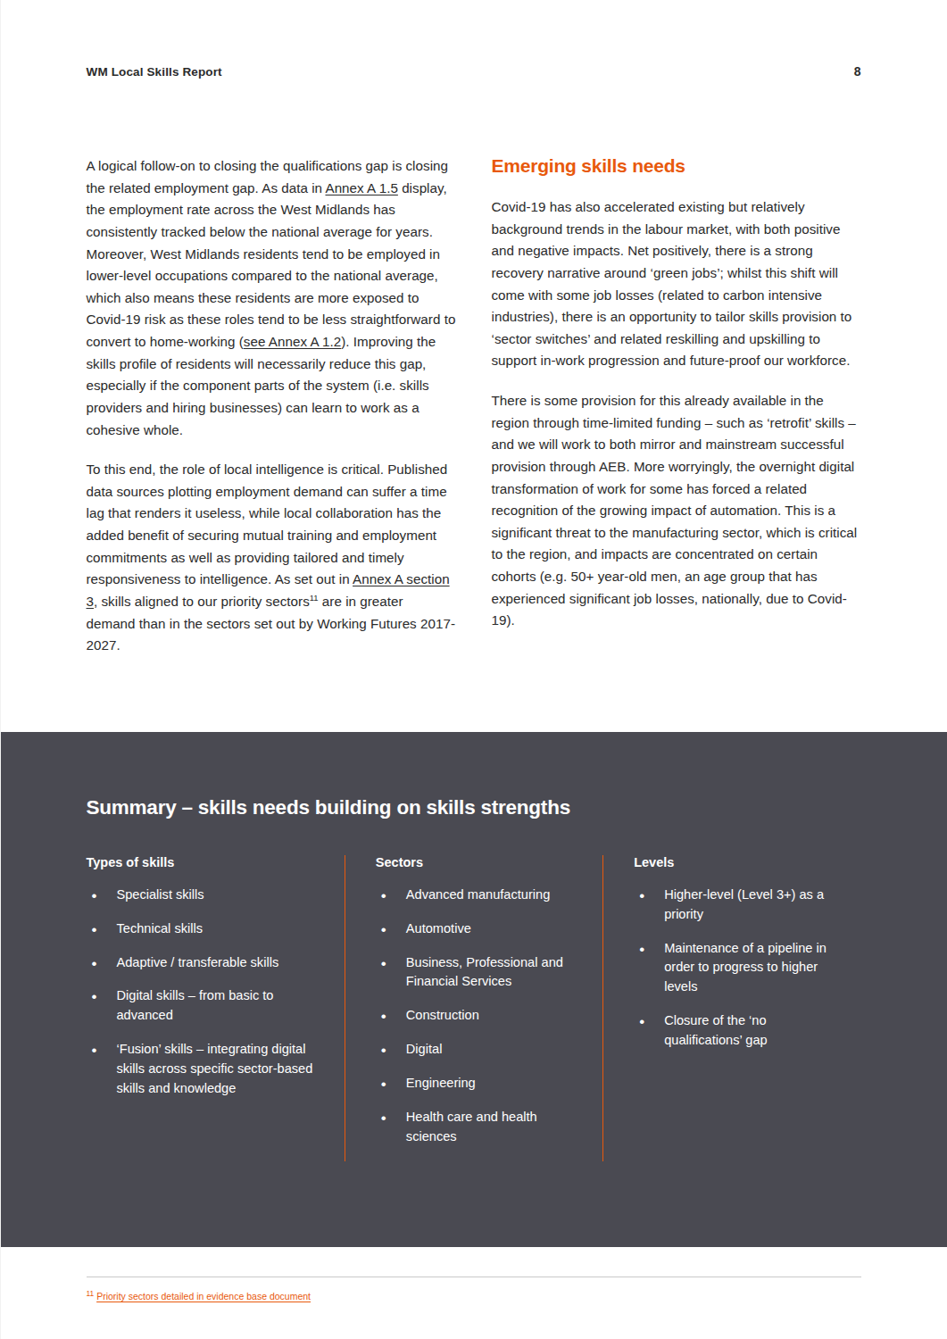WM Local Skills Report
8
A logical follow-on to closing the qualifications gap is closing the related employment gap. As data in Annex A 1.5 display, the employment rate across the West Midlands has consistently tracked below the national average for years. Moreover, West Midlands residents tend to be employed in lower-level occupations compared to the national average, which also means these residents are more exposed to Covid-19 risk as these roles tend to be less straightforward to convert to home-working (see Annex A 1.2). Improving the skills profile of residents will necessarily reduce this gap, especially if the component parts of the system (i.e. skills providers and hiring businesses) can learn to work as a cohesive whole.
To this end, the role of local intelligence is critical. Published data sources plotting employment demand can suffer a time lag that renders it useless, while local collaboration has the added benefit of securing mutual training and employment commitments as well as providing tailored and timely responsiveness to intelligence. As set out in Annex A section 3, skills aligned to our priority sectors11 are in greater demand than in the sectors set out by Working Futures 2017-2027.
Emerging skills needs
Covid-19 has also accelerated existing but relatively background trends in the labour market, with both positive and negative impacts. Net positively, there is a strong recovery narrative around ‘green jobs’; whilst this shift will come with some job losses (related to carbon intensive industries), there is an opportunity to tailor skills provision to ‘sector switches’ and related reskilling and upskilling to support in-work progression and future-proof our workforce.
There is some provision for this already available in the region through time-limited funding – such as ‘retrofit’ skills – and we will work to both mirror and mainstream successful provision through AEB. More worryingly, the overnight digital transformation of work for some has forced a related recognition of the growing impact of automation. This is a significant threat to the manufacturing sector, which is critical to the region, and impacts are concentrated on certain cohorts (e.g. 50+ year-old men, an age group that has experienced significant job losses, nationally, due to Covid-19).
Summary – skills needs building on skills strengths
Types of skills
Specialist skills
Technical skills
Adaptive / transferable skills
Digital skills – from basic to advanced
‘Fusion’ skills – integrating digital skills across specific sector-based skills and knowledge
Sectors
Advanced manufacturing
Automotive
Business, Professional and Financial Services
Construction
Digital
Engineering
Health care and health sciences
Levels
Higher-level (Level 3+) as a priority
Maintenance of a pipeline in order to progress to higher levels
Closure of the ‘no qualifications’ gap
11 Priority sectors detailed in evidence base document